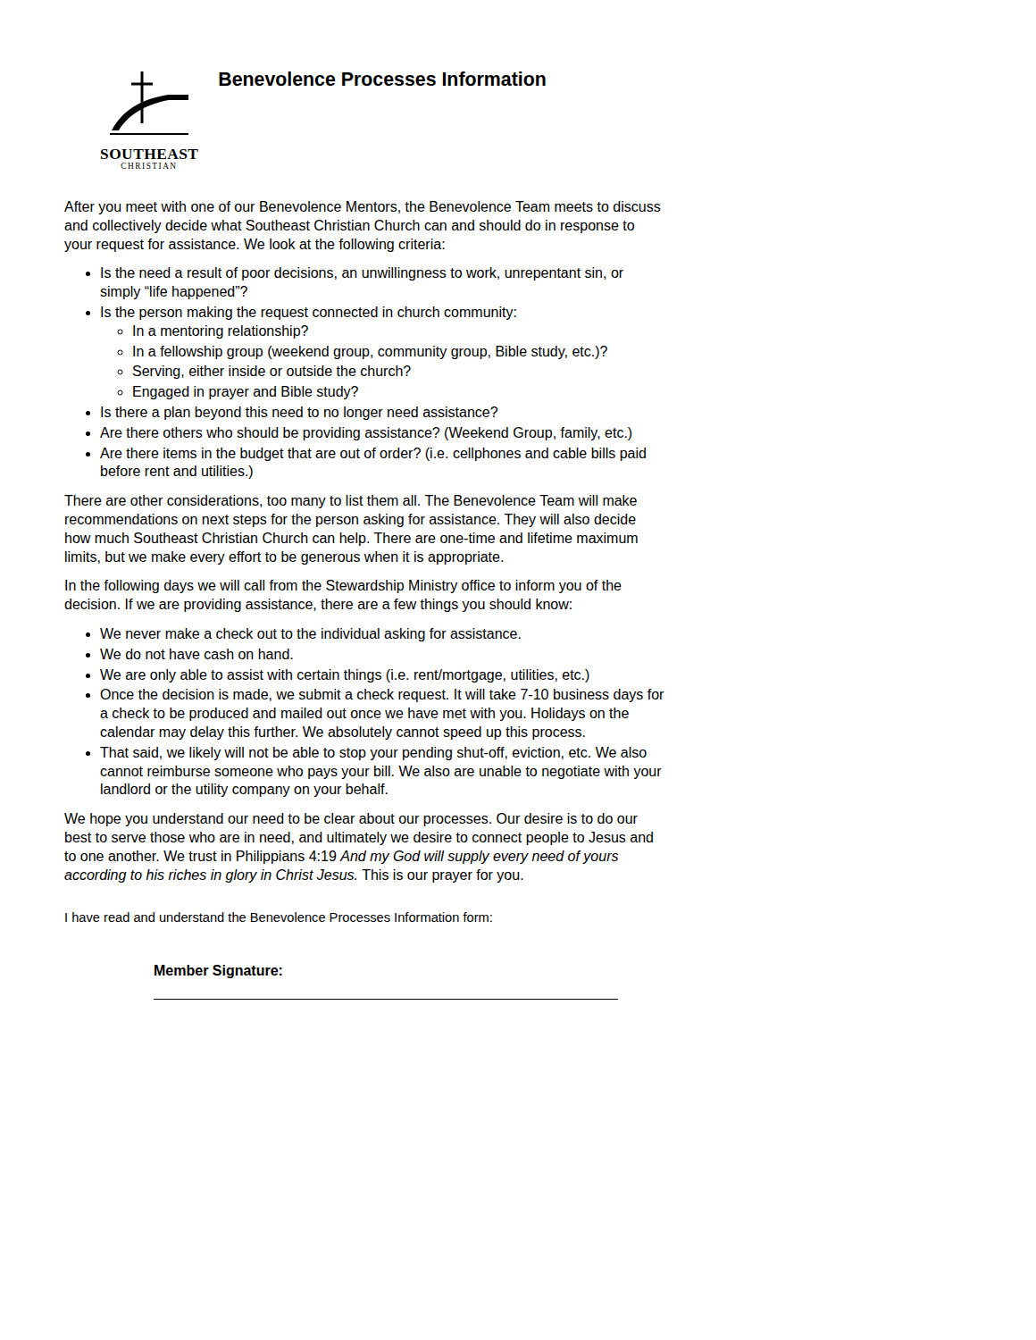SOUTHEAST
CHRISTIAN
Benevolence Processes Information
After you meet with one of our Benevolence Mentors, the Benevolence Team meets to discuss and collectively decide what Southeast Christian Church can and should do in response to your request for assistance. We look at the following criteria:
Is the need a result of poor decisions, an unwillingness to work, unrepentant sin, or simply “life happened”?
Is the person making the request connected in church community:
In a mentoring relationship?
In a fellowship group (weekend group, community group, Bible study, etc.)?
Serving, either inside or outside the church?
Engaged in prayer and Bible study?
Is there a plan beyond this need to no longer need assistance?
Are there others who should be providing assistance? (Weekend Group, family, etc.)
Are there items in the budget that are out of order? (i.e. cellphones and cable bills paid before rent and utilities.)
There are other considerations, too many to list them all. The Benevolence Team will make recommendations on next steps for the person asking for assistance. They will also decide how much Southeast Christian Church can help. There are one-time and lifetime maximum limits, but we make every effort to be generous when it is appropriate.
In the following days we will call from the Stewardship Ministry office to inform you of the decision. If we are providing assistance, there are a few things you should know:
We never make a check out to the individual asking for assistance.
We do not have cash on hand.
We are only able to assist with certain things (i.e. rent/mortgage, utilities, etc.)
Once the decision is made, we submit a check request. It will take 7-10 business days for a check to be produced and mailed out once we have met with you. Holidays on the calendar may delay this further. We absolutely cannot speed up this process.
That said, we likely will not be able to stop your pending shut-off, eviction, etc. We also cannot reimburse someone who pays your bill. We also are unable to negotiate with your landlord or the utility company on your behalf.
We hope you understand our need to be clear about our processes. Our desire is to do our best to serve those who are in need, and ultimately we desire to connect people to Jesus and to one another. We trust in Philippians 4:19 And my God will supply every need of yours according to his riches in glory in Christ Jesus. This is our prayer for you.
I have read and understand the Benevolence Processes Information form:
Member Signature: